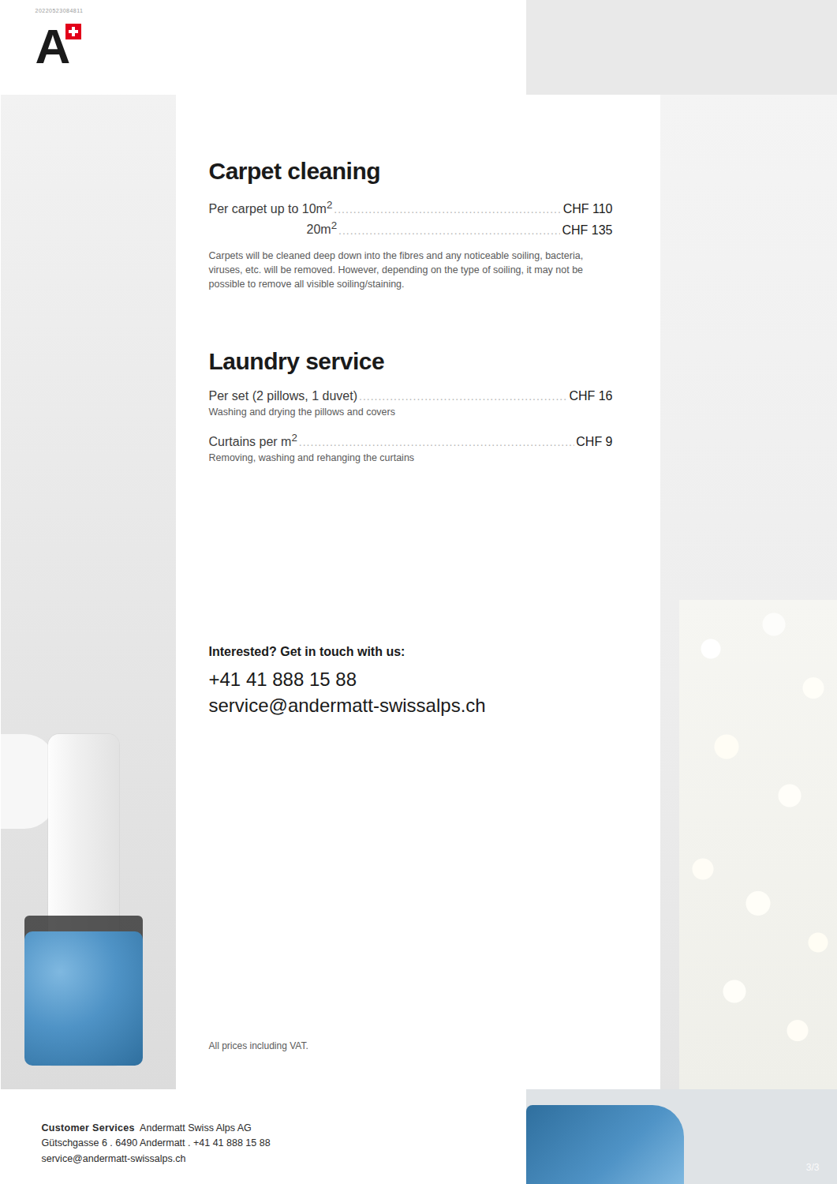20220523084811
A
Carpet cleaning
Per carpet up to 10m2 ................................................................................ CHF 110
20m2 ................................................................................ CHF 135
Carpets will be cleaned deep down into the fibres and any noticeable soiling, bacteria, viruses, etc. will be removed. However, depending on the type of soiling, it may not be possible to remove all visible soiling/staining.
Laundry service
Per set (2 pillows, 1 duvet) ................................................................................ CHF 16
Washing and drying the pillows and covers
Curtains per m2 ................................................................................ CHF 9
Removing, washing and rehanging the curtains
Interested? Get in touch with us:
+41 41 888 15 88
service@andermatt-swissalps.ch
All prices including VAT.
Customer Services Andermatt Swiss Alps AG
Gütschgasse 6 . 6490 Andermatt . +41 41 888 15 88
service@andermatt-swissalps.ch
3/3